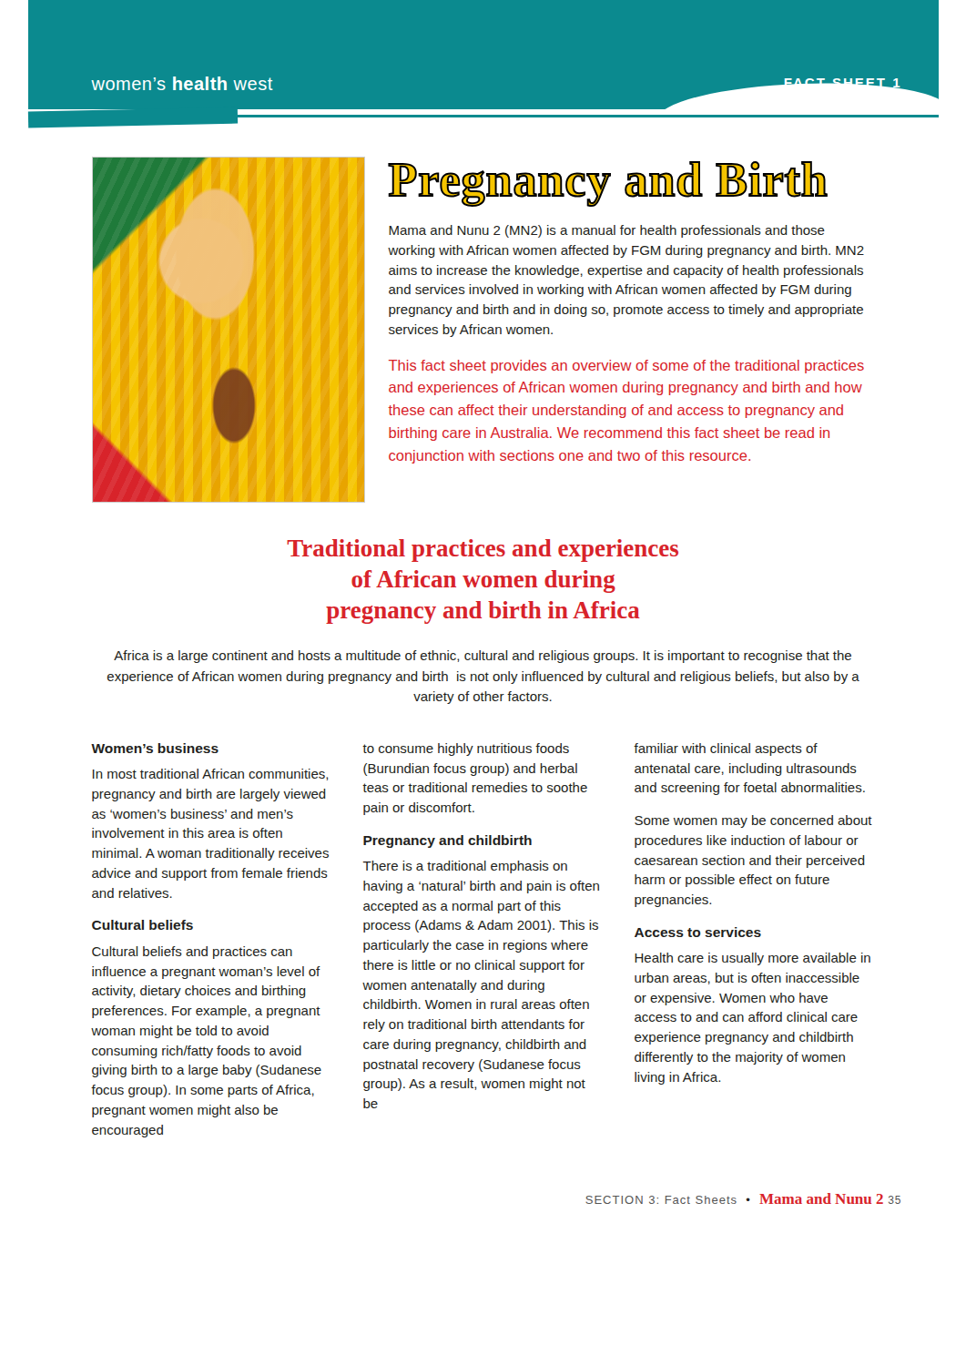women’s health west
FACT SHEET 1
Pregnancy and Birth
Mama and Nunu 2 (MN2) is a manual for health professionals and those working with African women affected by FGM during pregnancy and birth. MN2 aims to increase the knowledge, expertise and capacity of health professionals and services involved in working with African women affected by FGM during pregnancy and birth and in doing so, promote access to timely and appropriate services by African women.
This fact sheet provides an overview of some of the traditional practices and experiences of African women during pregnancy and birth and how these can affect their understanding of and access to pregnancy and birthing care in Australia. We recommend this fact sheet be read in conjunction with sections one and two of this resource.
Traditional practices and experiences
of African women during
pregnancy and birth in Africa
Africa is a large continent and hosts a multitude of ethnic, cultural and religious groups. It is important to recognise that the experience of African women during pregnancy and birth is not only influenced by cultural and religious beliefs, but also by a variety of other factors.
Women’s business
In most traditional African communities, pregnancy and birth are largely viewed as ‘women’s business’ and men’s involvement in this area is often minimal. A woman traditionally receives advice and support from female friends and relatives.
Cultural beliefs
Cultural beliefs and practices can influence a pregnant woman’s level of activity, dietary choices and birthing preferences. For example, a pregnant woman might be told to avoid consuming rich/fatty foods to avoid giving birth to a large baby (Sudanese focus group). In some parts of Africa, pregnant women might also be encouraged
to consume highly nutritious foods (Burundian focus group) and herbal teas or traditional remedies to soothe pain or discomfort.
Pregnancy and childbirth
There is a traditional emphasis on having a ‘natural’ birth and pain is often accepted as a normal part of this process (Adams & Adam 2001). This is particularly the case in regions where there is little or no clinical support for women antenatally and during childbirth. Women in rural areas often rely on traditional birth attendants for care during pregnancy, childbirth and postnatal recovery (Sudanese focus group). As a result, women might not be
familiar with clinical aspects of antenatal care, including ultrasounds and screening for foetal abnormalities.
Some women may be concerned about procedures like induction of labour or caesarean section and their perceived harm or possible effect on future pregnancies.
Access to services
Health care is usually more available in urban areas, but is often inaccessible or expensive. Women who have access to and can afford clinical care experience pregnancy and childbirth differently to the majority of women living in Africa.
SECTION 3: Fact Sheets • Mama and Nunu 2 35